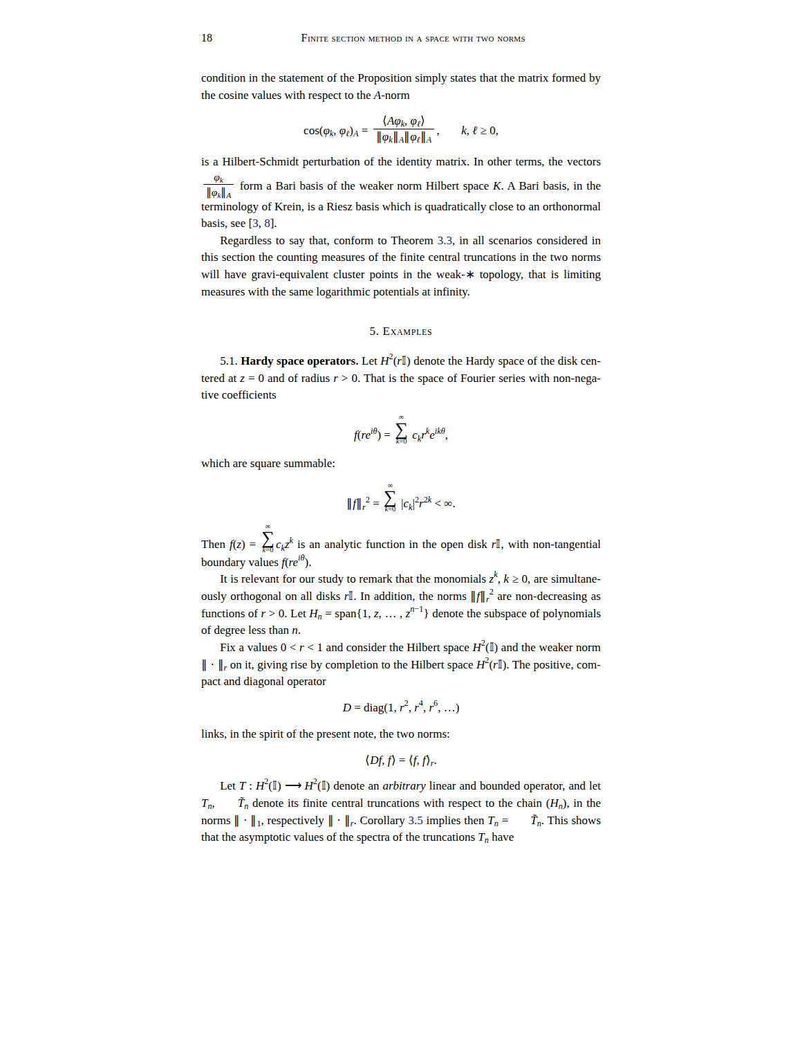18 Finite section method in a space with two norms
condition in the statement of the Proposition simply states that the matrix formed by the cosine values with respect to the A-norm
cos(φk, φℓ)A = ⟨Aφk, φℓ⟩ ∥φk∥A∥φℓ∥A , k, ℓ ≥ 0,
is a Hilbert-Schmidt perturbation of the identity matrix. In other terms, the vectors φk∥φk∥A form a Bari basis of the weaker norm Hilbert space K. A Bari basis, in the terminology of Krein, is a Riesz basis which is quadratically close to an orthonormal basis, see [3, 8].
Regardless to say that, conform to Theorem 3.3, in all scenarios considered in this section the counting measures of the finite central truncations in the two norms will have gravi-equivalent cluster points in the weak-∗ topology, that is limiting measures with the same logarithmic potentials at infinity.
5. Examples
5.1. Hardy space operators. Let H2(r 𝕀) denote the Hardy space of the disk centered at z = 0 and of radius r > 0. That is the space of Fourier series with non-negative coefficients
f(reiθ) = ∞ ∑ k=0 ckrkeikθ,
which are square summable:
∥f∥r2 = ∞ ∑ k=0 |ck|2r2k < ∞.
Then f(z) = ∞∑k=0 ckzk is an analytic function in the open disk r 𝕀, with non-tangential boundary values f(reiθ).
It is relevant for our study to remark that the monomials zk, k ≥ 0, are simultaneously orthogonal on all disks r 𝕀. In addition, the norms ∥f∥r2 are non-decreasing as functions of r > 0. Let Hn = span{1, z, … , zn−1} denote the subspace of polynomials of degree less than n.
Fix a values 0 < r < 1 and consider the Hilbert space H2(𝕀) and the weaker norm ∥ · ∥r on it, giving rise by completion to the Hilbert space H2(r 𝕀). The positive, compact and diagonal operator
D = diag(1, r2, r4, r6, …)
links, in the spirit of the present note, the two norms:
⟨Df, f⟩ = ⟨f, f⟩r.
Let T : H2(𝕀) ⟶ H2(𝕀) denote an arbitrary linear and bounded operator, and let Tn, T̃n denote its finite central truncations with respect to the chain (Hn), in the norms ∥ · ∥1, respectively ∥ · ∥r. Corollary 3.5 implies then Tn = T̃n. This shows that the asymptotic values of the spectra of the truncations Tn have